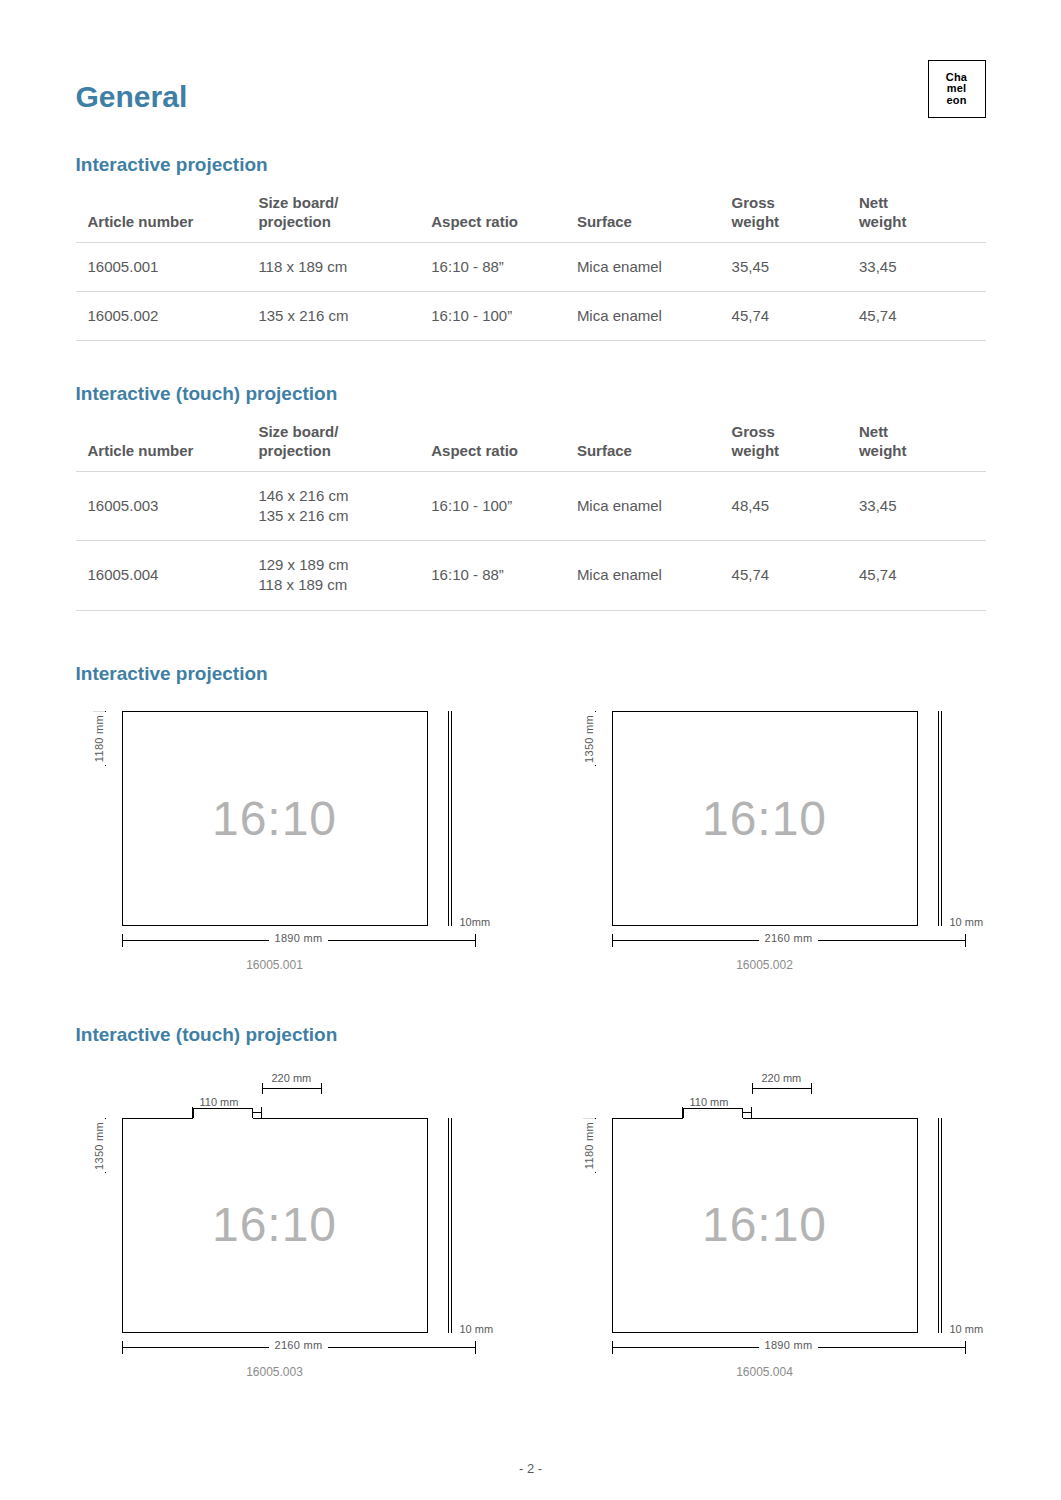Cha
mel
eon
General
Interactive projection
| Article number | Size board/ projection | Aspect ratio | Surface | Gross weight | Nett weight |
| --- | --- | --- | --- | --- | --- |
| 16005.001 | 118 x 189 cm | 16:10 - 88” | Mica enamel | 35,45 | 33,45 |
| 16005.002 | 135 x 216 cm | 16:10 - 100” | Mica enamel | 45,74 | 45,74 |
Interactive (touch) projection
| Article number | Size board/ projection | Aspect ratio | Surface | Gross weight | Nett weight |
| --- | --- | --- | --- | --- | --- |
| 16005.003 | 146 x 216 cm 135 x 216 cm | 16:10 - 100” | Mica enamel | 48,45 | 33,45 |
| 16005.004 | 129 x 189 cm 118 x 189 cm | 16:10 - 88” | Mica enamel | 45,74 | 45,74 |
Interactive projection
1180 mm
16:10
10mm
1890 mm
16005.001
1350 mm
16:10
10 mm
2160 mm
16005.002
Interactive (touch) projection
220 mm
110 mm
1350 mm
16:10
10 mm
2160 mm
16005.003
220 mm
110 mm
1180 mm
16:10
10 mm
1890 mm
16005.004
- 2 -